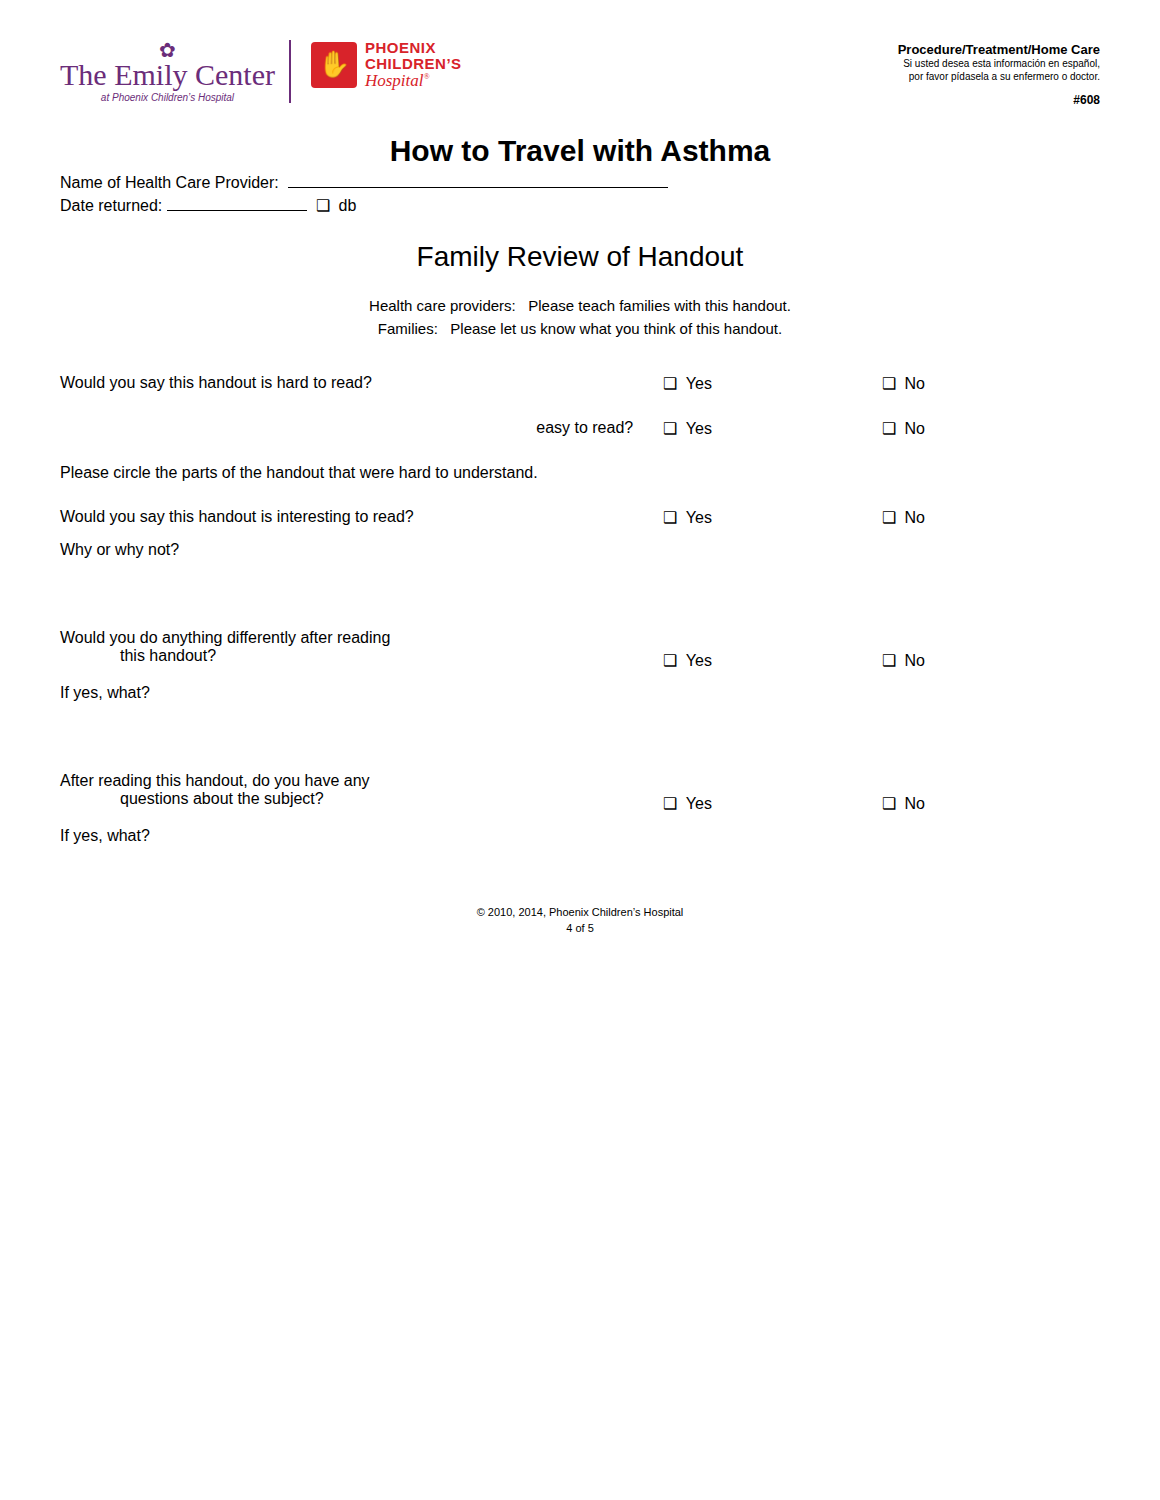✿
The Emily Center
at Phoenix Children’s Hospital
✋
PHOENIX
CHILDREN’S
Hospital®
Procedure/Treatment/Home Care
Si usted desea esta información en español,
por favor pídasela a su enfermero o doctor.
#608
How to Travel with Asthma
Name of Health Care Provider:
Date returned: ❑ db
Family Review of Handout
Health care providers: Please teach families with this handout.
Families: Please let us know what you think of this handout.
| Would you say this handout is hard to read? | ❑ Yes | ❑ No |
| easy to read? | ❑ Yes | ❑ No |
| Please circle the parts of the handout that were hard to understand. |
| Would you say this handout is interesting to read? | ❑ Yes | ❑ No |
| Why or why not? |
| Would you do anything differently after reading this handout? | ❑ Yes | ❑ No |
| If yes, what? |
| After reading this handout, do you have any questions about the subject? | ❑ Yes | ❑ No |
| If yes, what? |
© 2010, 2014, Phoenix Children’s Hospital
4 of 5